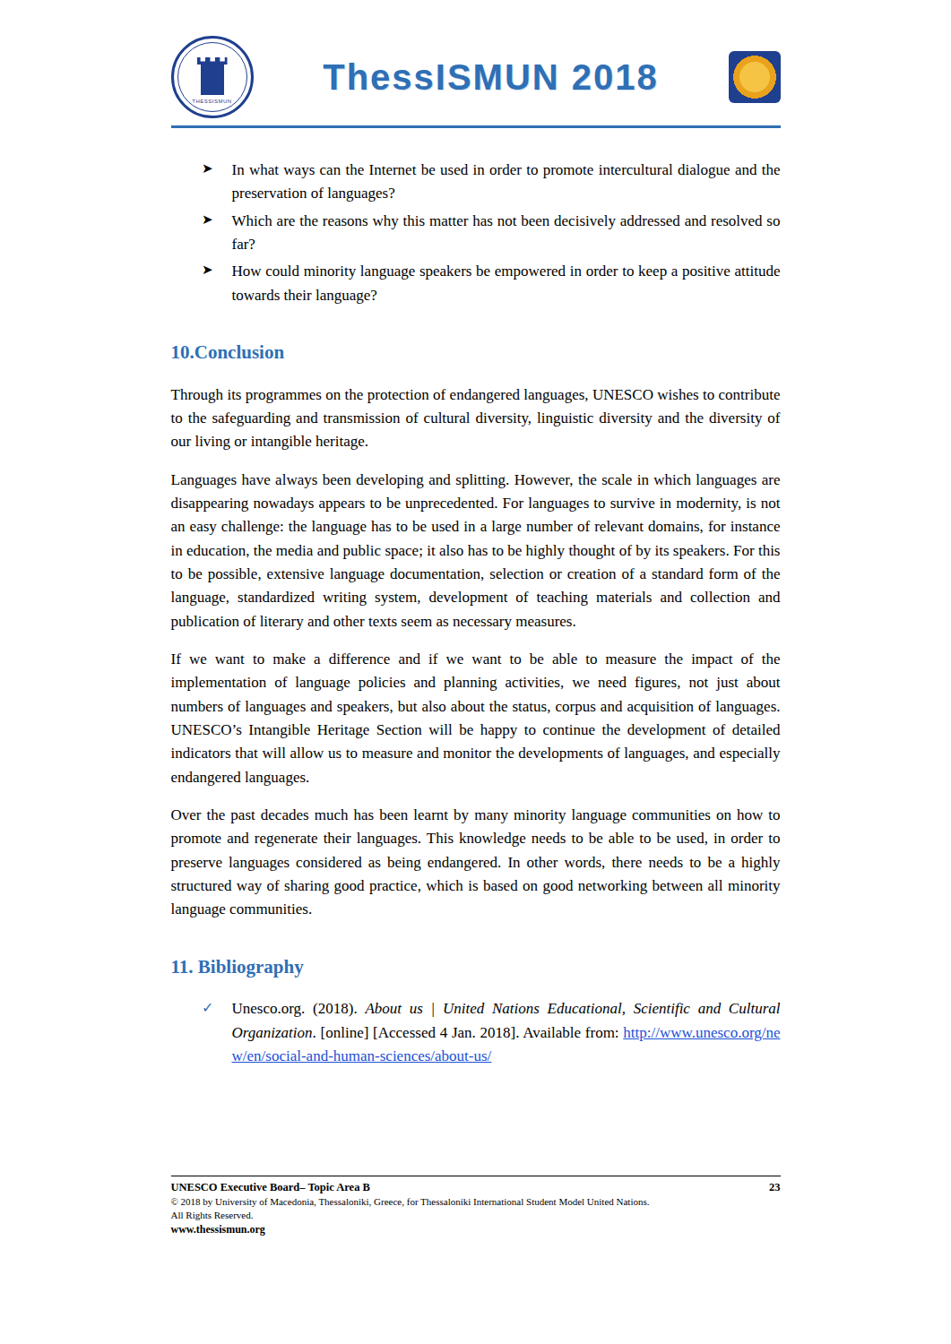THESSISMUN
ThessISMUN 2018
In what ways can the Internet be used in order to promote intercultural dialogue and the preservation of languages?
Which are the reasons why this matter has not been decisively addressed and resolved so far?
How could minority language speakers be empowered in order to keep a positive attitude towards their language?
10.Conclusion
Through its programmes on the protection of endangered languages, UNESCO wishes to contribute to the safeguarding and transmission of cultural diversity, linguistic diversity and the diversity of our living or intangible heritage.
Languages have always been developing and splitting. However, the scale in which languages are disappearing nowadays appears to be unprecedented. For languages to survive in modernity, is not an easy challenge: the language has to be used in a large number of relevant domains, for instance in education, the media and public space; it also has to be highly thought of by its speakers. For this to be possible, extensive language documentation, selection or creation of a standard form of the language, standardized writing system, development of teaching materials and collection and publication of literary and other texts seem as necessary measures.
If we want to make a difference and if we want to be able to measure the impact of the implementation of language policies and planning activities, we need figures, not just about numbers of languages and speakers, but also about the status, corpus and acquisition of languages. UNESCO’s Intangible Heritage Section will be happy to continue the development of detailed indicators that will allow us to measure and monitor the developments of languages, and especially endangered languages.
Over the past decades much has been learnt by many minority language communities on how to promote and regenerate their languages. This knowledge needs to be able to be used, in order to preserve languages considered as being endangered. In other words, there needs to be a highly structured way of sharing good practice, which is based on good networking between all minority language communities.
11. Bibliography
Unesco.org. (2018). About us | United Nations Educational, Scientific and Cultural Organization. [online] [Accessed 4 Jan. 2018]. Available from: http://www.unesco.org/new/en/social-and-human-sciences/about-us/
UNESCO Executive Board– Topic Area B 23
© 2018 by University of Macedonia, Thessaloniki, Greece, for Thessaloniki International Student Model United Nations.
All Rights Reserved.
www.thessismun.org